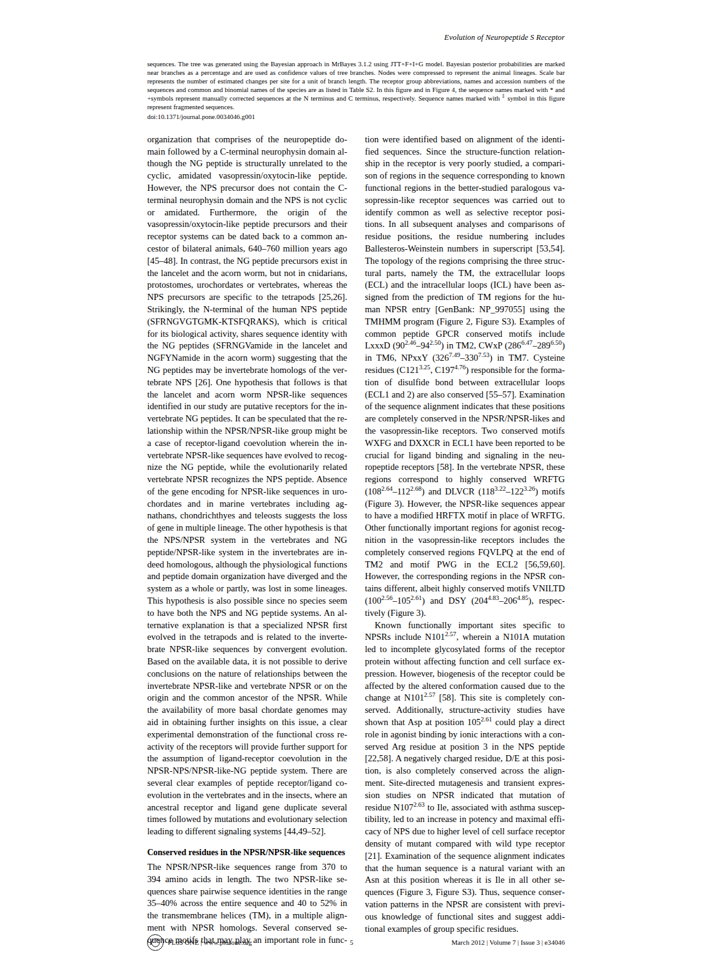Evolution of Neuropeptide S Receptor
sequences. The tree was generated using the Bayesian approach in MrBayes 3.1.2 using JTT+F+I+G model. Bayesian posterior probabilities are marked near branches as a percentage and are used as confidence values of tree branches. Nodes were compressed to represent the animal lineages. Scale bar represents the number of estimated changes per site for a unit of branch length. The receptor group abbreviations, names and accession numbers of the sequences and common and binomial names of the species are as listed in Table S2. In this figure and in Figure 4, the sequence names marked with * and +symbols represent manually corrected sequences at the N terminus and C terminus, respectively. Sequence names marked with ‡ symbol in this figure represent fragmented sequences. doi:10.1371/journal.pone.0034046.g001
organization that comprises of the neuropeptide domain followed by a C-terminal neurophysin domain although the NG peptide is structurally unrelated to the cyclic, amidated vasopressin/oxytocin-like peptide. However, the NPS precursor does not contain the C-terminal neurophysin domain and the NPS is not cyclic or amidated. Furthermore, the origin of the vasopressin/oxytocin-like peptide precursors and their receptor systems can be dated back to a common ancestor of bilateral animals, 640–760 million years ago [45–48]. In contrast, the NG peptide precursors exist in the lancelet and the acorn worm, but not in cnidarians, protostomes, urochordates or vertebrates, whereas the NPS precursors are specific to the tetrapods [25,26]. Strikingly, the N-terminal of the human NPS peptide (SFRNGVGTGMK-KTSFQRAKS), which is critical for its biological activity, shares sequence identity with the NG peptides (SFRNGVamide in the lancelet and NGFYNamide in the acorn worm) suggesting that the NG peptides may be invertebrate homologs of the vertebrate NPS [26]. One hypothesis that follows is that the lancelet and acorn worm NPSR-like sequences identified in our study are putative receptors for the invertebrate NG peptides. It can be speculated that the relationship within the NPSR/NPSR-like group might be a case of receptor-ligand coevolution wherein the invertebrate NPSR-like sequences have evolved to recognize the NG peptide, while the evolutionarily related vertebrate NPSR recognizes the NPS peptide. Absence of the gene encoding for NPSR-like sequences in urochordates and in marine vertebrates including agnathans, chondrichthyes and teleosts suggests the loss of gene in multiple lineage. The other hypothesis is that the NPS/NPSR system in the vertebrates and NG peptide/NPSR-like system in the invertebrates are indeed homologous, although the physiological functions and peptide domain organization have diverged and the system as a whole or partly, was lost in some lineages. This hypothesis is also possible since no species seem to have both the NPS and NG peptide systems. An alternative explanation is that a specialized NPSR first evolved in the tetrapods and is related to the invertebrate NPSR-like sequences by convergent evolution. Based on the available data, it is not possible to derive conclusions on the nature of relationships between the invertebrate NPSR-like and vertebrate NPSR or on the origin and the common ancestor of the NPSR. While the availability of more basal chordate genomes may aid in obtaining further insights on this issue, a clear experimental demonstration of the functional cross reactivity of the receptors will provide further support for the assumption of ligand-receptor coevolution in the NPSR-NPS/NPSR-like-NG peptide system. There are several clear examples of peptide receptor/ligand coevolution in the vertebrates and in the insects, where an ancestral receptor and ligand gene duplicate several times followed by mutations and evolutionary selection leading to different signaling systems [44,49–52].
Conserved residues in the NPSR/NPSR-like sequences
The NPSR/NPSR-like sequences range from 370 to 394 amino acids in length. The two NPSR-like sequences share pairwise sequence identities in the range 35–40% across the entire sequence and 40 to 52% in the transmembrane helices (TM), in a multiple alignment with NPSR homologs. Several conserved sequence motifs that may play an important role in function were identified based on alignment of the identified sequences. Since the structure-function relationship in the receptor is very poorly studied, a comparison of regions in the sequence corresponding to known functional regions in the better-studied paralogous vasopressin-like receptor sequences was carried out to identify common as well as selective receptor positions. In all subsequent analyses and comparisons of residue positions, the residue numbering includes Ballesteros-Weinstein numbers in superscript [53,54]. The topology of the regions comprising the three structural parts, namely the TM, the extracellular loops (ECL) and the intracellular loops (ICL) have been assigned from the prediction of TM regions for the human NPSR entry [GenBank: NP_997055] using the TMHMM program (Figure 2, Figure S3). Examples of common peptide GPCR conserved motifs include LxxxD (902.46–942.50) in TM2, CWxP (2866.47–2896.50) in TM6, NPxxY (3267.49–3307.53) in TM7. Cysteine residues (C1213.25, C1974.76) responsible for the formation of disulfide bond between extracellular loops (ECL1 and 2) are also conserved [55–57]. Examination of the sequence alignment indicates that these positions are completely conserved in the NPSR/NPSR-likes and the vasopressin-like receptors. Two conserved motifs WXFG and DXXCR in ECL1 have been reported to be crucial for ligand binding and signaling in the neuropeptide receptors [58]. In the vertebrate NPSR, these regions correspond to highly conserved WRFTG (1082.64–1122.68) and DLVCR (1183.22–1223.26) motifs (Figure 3). However, the NPSR-like sequences appear to have a modified HRFTX motif in place of WRFTG. Other functionally important regions for agonist recognition in the vasopressin-like receptors includes the completely conserved regions FQVLPQ at the end of TM2 and motif PWG in the ECL2 [56,59,60]. However, the corresponding regions in the NPSR contains different, albeit highly conserved motifs VNILTD (1002.56–1052.61) and DSY (2044.83–2064.85), respectively (Figure 3).
Known functionally important sites specific to NPSRs include N1012.57, wherein a N101A mutation led to incomplete glycosylated forms of the receptor protein without affecting function and cell surface expression. However, biogenesis of the receptor could be affected by the altered conformation caused due to the change at N1012.57 [58]. This site is completely conserved. Additionally, structure-activity studies have shown that Asp at position 1052.61 could play a direct role in agonist binding by ionic interactions with a conserved Arg residue at position 3 in the NPS peptide [22,58]. A negatively charged residue, D/E at this position, is also completely conserved across the alignment. Site-directed mutagenesis and transient expression studies on NPSR indicated that mutation of residue N1072.63 to Ile, associated with asthma susceptibility, led to an increase in potency and maximal efficacy of NPS due to higher level of cell surface receptor density of mutant compared with wild type receptor [21]. Examination of the sequence alignment indicates that the human sequence is a natural variant with an Asn at this position whereas it is Ile in all other sequences (Figure 3, Figure S3). Thus, sequence conservation patterns in the NPSR are consistent with previous knowledge of functional sites and suggest additional examples of group specific residues.
PLoS ONE | www.plosone.org
5
March 2012 | Volume 7 | Issue 3 | e34046